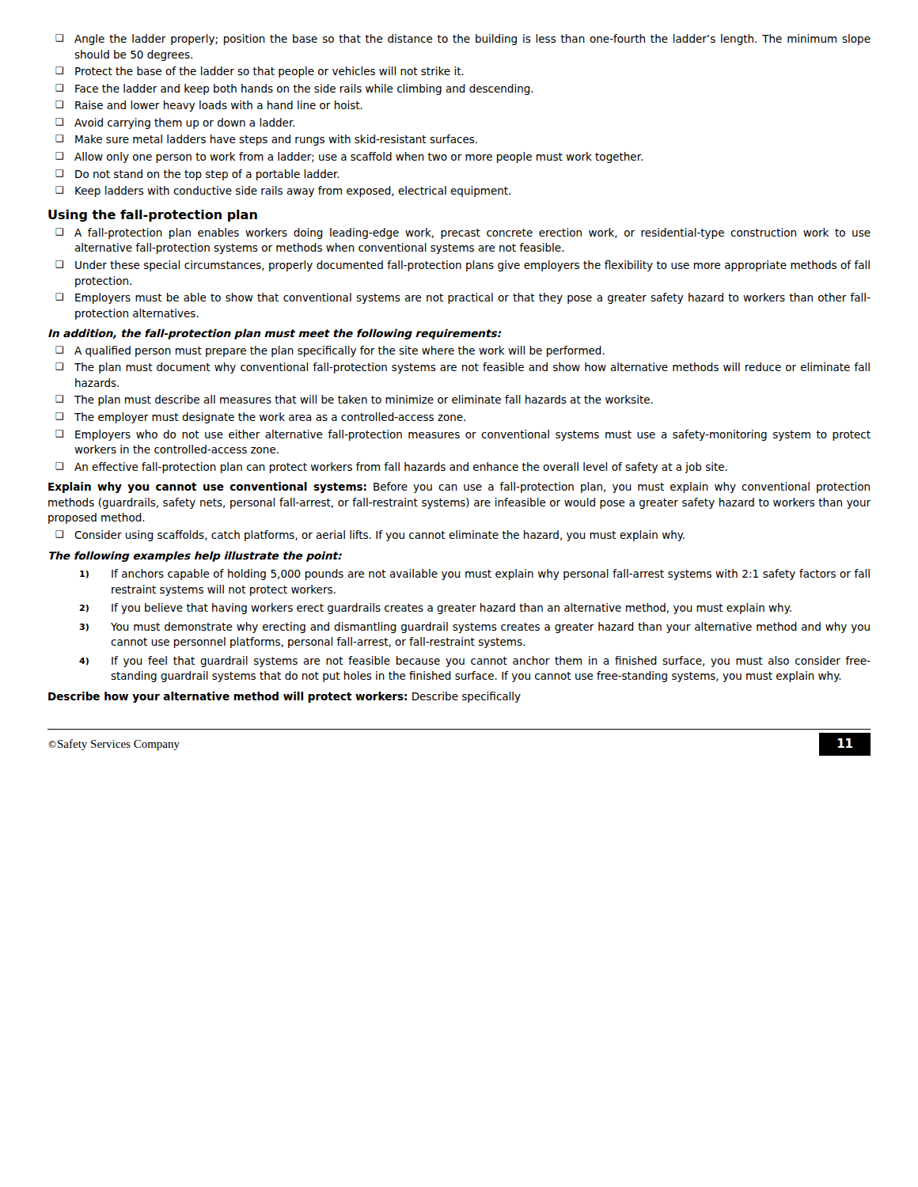Angle the ladder properly; position the base so that the distance to the building is less than one-fourth the ladder’s length. The minimum slope should be 50 degrees.
Protect the base of the ladder so that people or vehicles will not strike it.
Face the ladder and keep both hands on the side rails while climbing and descending.
Raise and lower heavy loads with a hand line or hoist.
Avoid carrying them up or down a ladder.
Make sure metal ladders have steps and rungs with skid-resistant surfaces.
Allow only one person to work from a ladder; use a scaffold when two or more people must work together.
Do not stand on the top step of a portable ladder.
Keep ladders with conductive side rails away from exposed, electrical equipment.
Using the fall-protection plan
A fall-protection plan enables workers doing leading-edge work, precast concrete erection work, or residential-type construction work to use alternative fall-protection systems or methods when conventional systems are not feasible.
Under these special circumstances, properly documented fall-protection plans give employers the flexibility to use more appropriate methods of fall protection.
Employers must be able to show that conventional systems are not practical or that they pose a greater safety hazard to workers than other fall-protection alternatives.
In addition, the fall-protection plan must meet the following requirements:
A qualified person must prepare the plan specifically for the site where the work will be performed.
The plan must document why conventional fall-protection systems are not feasible and show how alternative methods will reduce or eliminate fall hazards.
The plan must describe all measures that will be taken to minimize or eliminate fall hazards at the worksite.
The employer must designate the work area as a controlled-access zone.
Employers who do not use either alternative fall-protection measures or conventional systems must use a safety-monitoring system to protect workers in the controlled-access zone.
An effective fall-protection plan can protect workers from fall hazards and enhance the overall level of safety at a job site.
Explain why you cannot use conventional systems: Before you can use a fall-protection plan, you must explain why conventional protection methods (guardrails, safety nets, personal fall-arrest, or fall-restraint systems) are infeasible or would pose a greater safety hazard to workers than your proposed method.
Consider using scaffolds, catch platforms, or aerial lifts. If you cannot eliminate the hazard, you must explain why.
The following examples help illustrate the point:
If anchors capable of holding 5,000 pounds are not available you must explain why personal fall-arrest systems with 2:1 safety factors or fall restraint systems will not protect workers.
If you believe that having workers erect guardrails creates a greater hazard than an alternative method, you must explain why.
You must demonstrate why erecting and dismantling guardrail systems creates a greater hazard than your alternative method and why you cannot use personnel platforms, personal fall-arrest, or fall-restraint systems.
If you feel that guardrail systems are not feasible because you cannot anchor them in a finished surface, you must also consider free-standing guardrail systems that do not put holes in the finished surface. If you cannot use free-standing systems, you must explain why.
Describe how your alternative method will protect workers: Describe specifically
©Safety Services Company
11